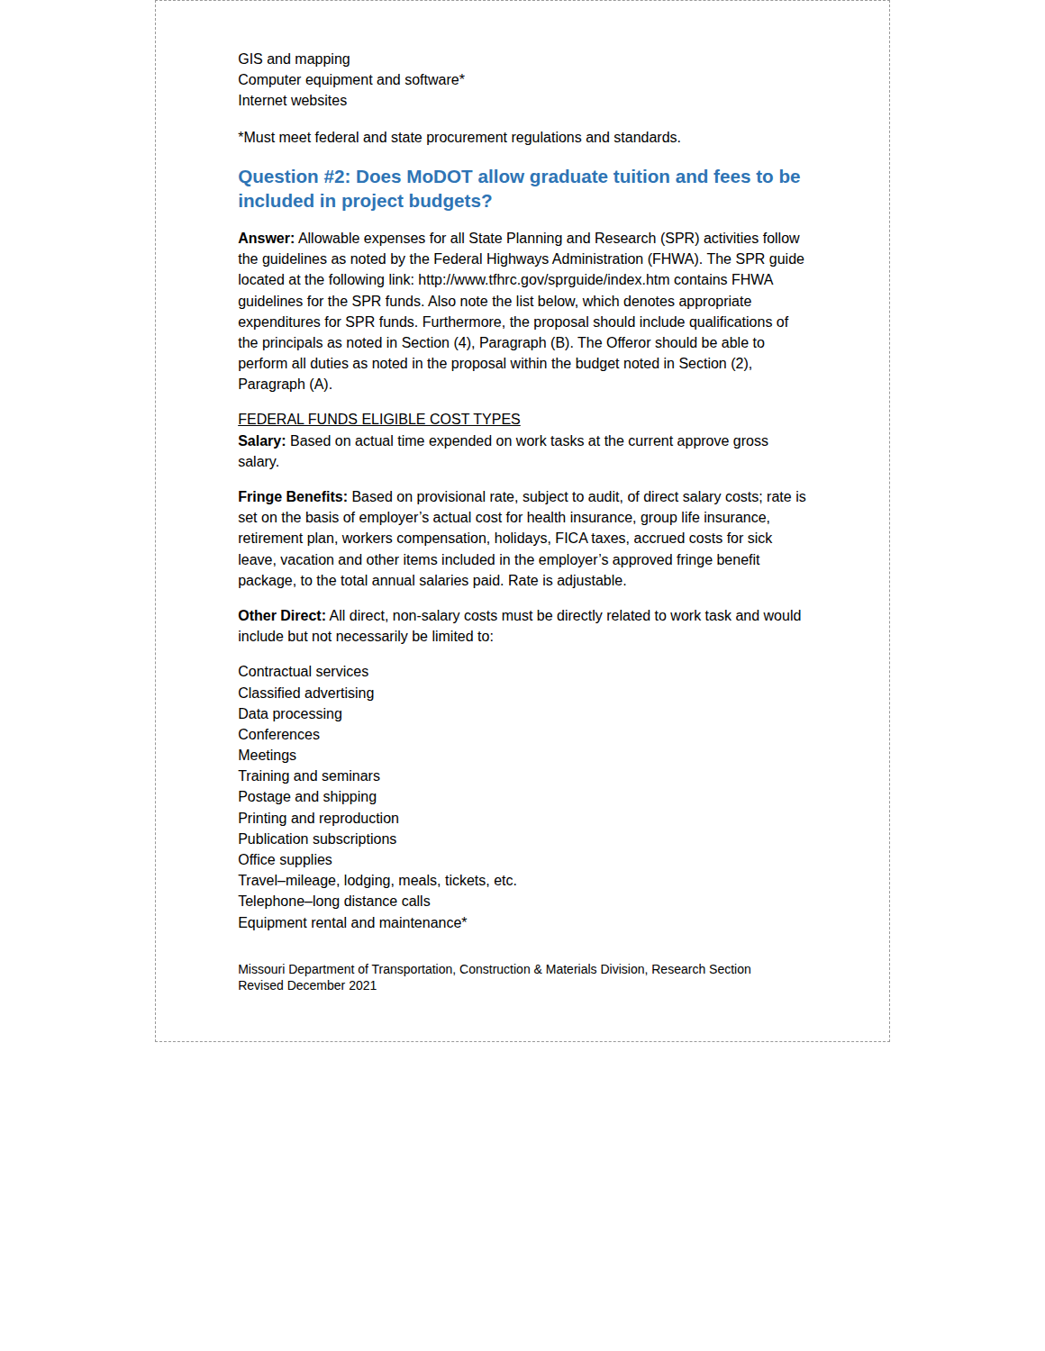GIS and mapping
Computer equipment and software*
Internet websites
*Must meet federal and state procurement regulations and standards.
Question #2: Does MoDOT allow graduate tuition and fees to be included in project budgets?
Answer: Allowable expenses for all State Planning and Research (SPR) activities follow the guidelines as noted by the Federal Highways Administration (FHWA). The SPR guide located at the following link: http://www.tfhrc.gov/sprguide/index.htm contains FHWA guidelines for the SPR funds. Also note the list below, which denotes appropriate expenditures for SPR funds. Furthermore, the proposal should include qualifications of the principals as noted in Section (4), Paragraph (B). The Offeror should be able to perform all duties as noted in the proposal within the budget noted in Section (2), Paragraph (A).
FEDERAL FUNDS ELIGIBLE COST TYPES
Salary: Based on actual time expended on work tasks at the current approve gross salary.
Fringe Benefits: Based on provisional rate, subject to audit, of direct salary costs; rate is set on the basis of employer’s actual cost for health insurance, group life insurance, retirement plan, workers compensation, holidays, FICA taxes, accrued costs for sick leave, vacation and other items included in the employer’s approved fringe benefit package, to the total annual salaries paid. Rate is adjustable.
Other Direct: All direct, non-salary costs must be directly related to work task and would include but not necessarily be limited to:
Contractual services
Classified advertising
Data processing
Conferences
Meetings
Training and seminars
Postage and shipping
Printing and reproduction
Publication subscriptions
Office supplies
Travel–mileage, lodging, meals, tickets, etc.
Telephone–long distance calls
Equipment rental and maintenance*
Missouri Department of Transportation, Construction & Materials Division, Research Section
Revised December 2021